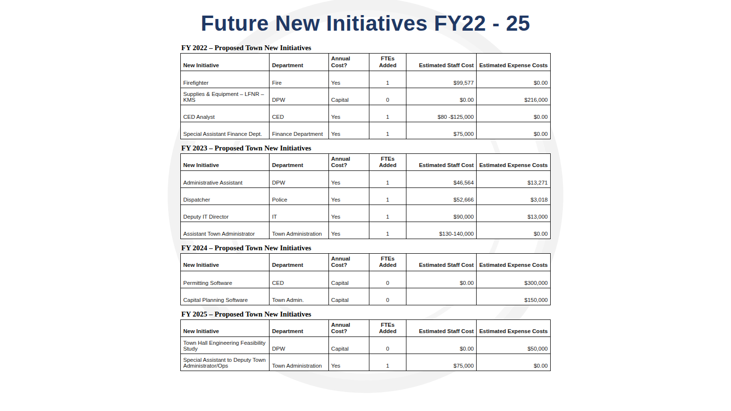Future New Initiatives FY22 - 25
FY 2022 – Proposed Town New Initiatives
| New Initiative | Department | Annual Cost? | FTEs Added | Estimated Staff Cost | Estimated Expense Costs |
| --- | --- | --- | --- | --- | --- |
| Firefighter | Fire | Yes | 1 | $99,577 | $0.00 |
| Supplies & Equipment – LFNR – KMS | DPW | Capital | 0 | $0.00 | $216,000 |
| CED Analyst | CED | Yes | 1 | $80 -$125,000 | $0.00 |
| Special Assistant Finance Dept. | Finance Department | Yes | 1 | $75,000 | $0.00 |
FY 2023 – Proposed Town New Initiatives
| New Initiative | Department | Annual Cost? | FTEs Added | Estimated Staff Cost | Estimated Expense Costs |
| --- | --- | --- | --- | --- | --- |
| Administrative Assistant | DPW | Yes | 1 | $46,564 | $13,271 |
| Dispatcher | Police | Yes | 1 | $52,666 | $3,018 |
| Deputy IT Director | IT | Yes | 1 | $90,000 | $13,000 |
| Assistant Town Administrator | Town Administration | Yes | 1 | $130-140,000 | $0.00 |
FY 2024 – Proposed Town New Initiatives
| New Initiative | Department | Annual Cost? | FTEs Added | Estimated Staff Cost | Estimated Expense Costs |
| --- | --- | --- | --- | --- | --- |
| Permitting Software | CED | Capital | 0 | $0.00 | $300,000 |
| Capital Planning Software | Town Admin. | Capital | 0 | | $150,000 |
FY 2025 – Proposed Town New Initiatives
| New Initiative | Department | Annual Cost? | FTEs Added | Estimated Staff Cost | Estimated Expense Costs |
| --- | --- | --- | --- | --- | --- |
| Town Hall Engineering Feasibility Study | DPW | Capital | 0 | $0.00 | $50,000 |
| Special Assistant to Deputy Town Administrator/Ops | Town Administration | Yes | 1 | $75,000 | $0.00 |